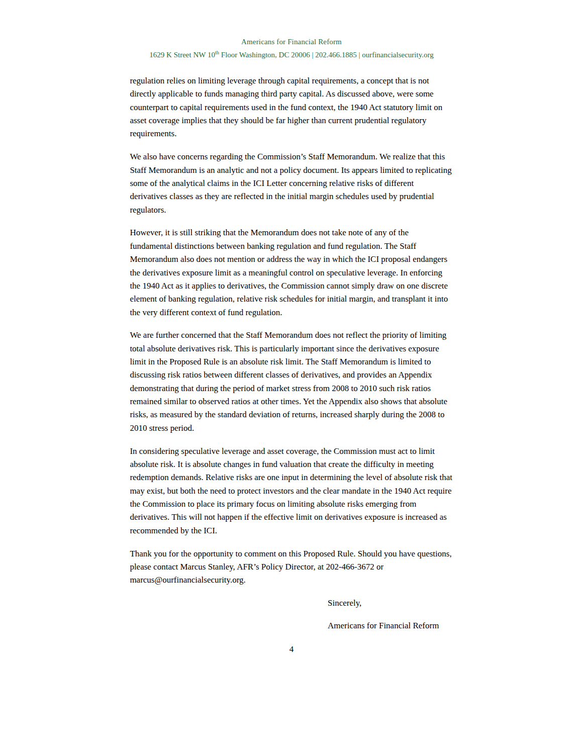Americans for Financial Reform
1629 K Street NW 10th Floor Washington, DC 20006 | 202.466.1885 | ourfinancialsecurity.org
regulation relies on limiting leverage through capital requirements, a concept that is not directly applicable to funds managing third party capital. As discussed above, were some counterpart to capital requirements used in the fund context, the 1940 Act statutory limit on asset coverage implies that they should be far higher than current prudential regulatory requirements.
We also have concerns regarding the Commission’s Staff Memorandum. We realize that this Staff Memorandum is an analytic and not a policy document. Its appears limited to replicating some of the analytical claims in the ICI Letter concerning relative risks of different derivatives classes as they are reflected in the initial margin schedules used by prudential regulators.
However, it is still striking that the Memorandum does not take note of any of the fundamental distinctions between banking regulation and fund regulation. The Staff Memorandum also does not mention or address the way in which the ICI proposal endangers the derivatives exposure limit as a meaningful control on speculative leverage. In enforcing the 1940 Act as it applies to derivatives, the Commission cannot simply draw on one discrete element of banking regulation, relative risk schedules for initial margin, and transplant it into the very different context of fund regulation.
We are further concerned that the Staff Memorandum does not reflect the priority of limiting total absolute derivatives risk. This is particularly important since the derivatives exposure limit in the Proposed Rule is an absolute risk limit. The Staff Memorandum is limited to discussing risk ratios between different classes of derivatives, and provides an Appendix demonstrating that during the period of market stress from 2008 to 2010 such risk ratios remained similar to observed ratios at other times. Yet the Appendix also shows that absolute risks, as measured by the standard deviation of returns, increased sharply during the 2008 to 2010 stress period.
In considering speculative leverage and asset coverage, the Commission must act to limit absolute risk. It is absolute changes in fund valuation that create the difficulty in meeting redemption demands. Relative risks are one input in determining the level of absolute risk that may exist, but both the need to protect investors and the clear mandate in the 1940 Act require the Commission to place its primary focus on limiting absolute risks emerging from derivatives. This will not happen if the effective limit on derivatives exposure is increased as recommended by the ICI.
Thank you for the opportunity to comment on this Proposed Rule. Should you have questions, please contact Marcus Stanley, AFR’s Policy Director, at 202-466-3672 or marcus@ourfinancialsecurity.org.
Sincerely,
Americans for Financial Reform
4